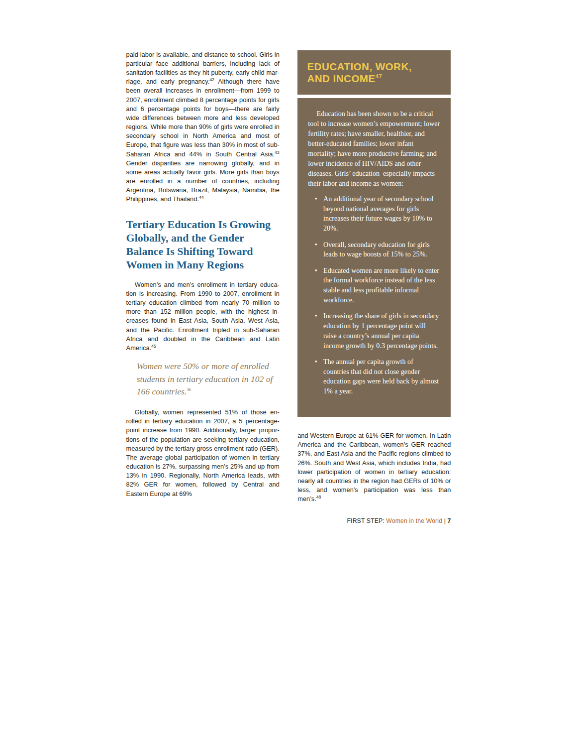paid labor is available, and distance to school. Girls in particular face additional barriers, including lack of sanitation facilities as they hit puberty, early child marriage, and early pregnancy.42 Although there have been overall increases in enrollment—from 1999 to 2007, enrollment climbed 8 percentage points for girls and 6 percentage points for boys—there are fairly wide differences between more and less developed regions. While more than 90% of girls were enrolled in secondary school in North America and most of Europe, that figure was less than 30% in most of sub-Saharan Africa and 44% in South Central Asia.43 Gender disparities are narrowing globally, and in some areas actually favor girls. More girls than boys are enrolled in a number of countries, including Argentina, Botswana, Brazil, Malaysia, Namibia, the Philippines, and Thailand.44
Tertiary Education Is Growing Globally, and the Gender Balance Is Shifting Toward Women in Many Regions
Women’s and men’s enrollment in tertiary education is increasing. From 1990 to 2007, enrollment in tertiary education climbed from nearly 70 million to more than 152 million people, with the highest increases found in East Asia, South Asia, West Asia, and the Pacific. Enrollment tripled in sub-Saharan Africa and doubled in the Caribbean and Latin America.45
Women were 50% or more of enrolled students in tertiary education in 102 of 166 countries.46
Globally, women represented 51% of those enrolled in tertiary education in 2007, a 5 percentage-point increase from 1990. Additionally, larger proportions of the population are seeking tertiary education, measured by the tertiary gross enrollment ratio (GER). The average global participation of women in tertiary education is 27%, surpassing men’s 25% and up from 13% in 1990. Regionally, North America leads, with 82% GER for women, followed by Central and Eastern Europe at 69%
Education, Work,
and Income47
Education has been shown to be a critical tool to increase women’s empowerment; lower fertility rates; have smaller, healthier, and better-educated families; lower infant mortality; have more productive farming; and lower incidence of HIV/AIDS and other diseases. Girls’ education especially impacts their labor and income as women:
An additional year of secondary school beyond national averages for girls increases their future wages by 10% to 20%.
Overall, secondary education for girls leads to wage boosts of 15% to 25%.
Educated women are more likely to enter the formal workforce instead of the less stable and less profitable informal workforce.
Increasing the share of girls in secondary education by 1 percentage point will raise a country’s annual per capita income growth by 0.3 percentage points.
The annual per capita growth of countries that did not close gender education gaps were held back by almost 1% a year.
and Western Europe at 61% GER for women. In Latin America and the Caribbean, women’s GER reached 37%, and East Asia and the Pacific regions climbed to 26%. South and West Asia, which includes India, had lower participation of women in tertiary education: nearly all countries in the region had GERs of 10% or less, and women’s participation was less than men’s.48
FIRST STEP: Women in the World | 7